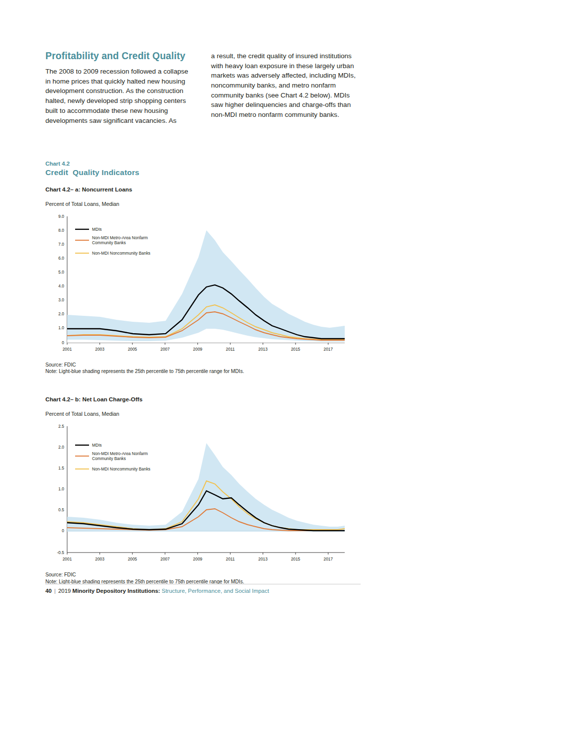Profitability and Credit Quality
The 2008 to 2009 recession followed a collapse in home prices that quickly halted new housing development construction. As the construction halted, newly developed strip shopping centers built to accommodate these new housing developments saw significant vacancies. As
a result, the credit quality of insured institutions with heavy loan exposure in these largely urban markets was adversely affected, including MDIs, noncommunity banks, and metro nonfarm community banks (see Chart 4.2 below). MDIs saw higher delinquencies and charge-offs than non-MDI metro nonfarm community banks.
Chart 4.2
Credit Quality Indicators
Chart 4.2– a: Noncurrent Loans
Percent of Total Loans, Median
9.0 8.0 7.0 6.0 5.0 4.0 3.0 2.0 1.0 0 2001 2003 2005 2007 2009 2011 2013 2015 2017 MDIs Non-MDI Metro-Area Nonfarm Community Banks Non-MDI Noncommunity Banks
Source: FDIC
Note: Light-blue shading represents the 25th percentile to 75th percentile range for MDIs.
Chart 4.2– b: Net Loan Charge-Offs
Percent of Total Loans, Median
2.5 2.0 1.5 1.0 0.5 0 -0.5 2001 2003 2005 2007 2009 2011 2013 2015 2017 MDIs Non-MDI Metro-Area Nonfarm Community Banks Non-MDI Noncommunity Banks
Source: FDIC
Note: Light-blue shading represents the 25th percentile to 75th percentile range for MDIs.
40|2019 Minority Depository Institutions: Structure, Performance, and Social Impact